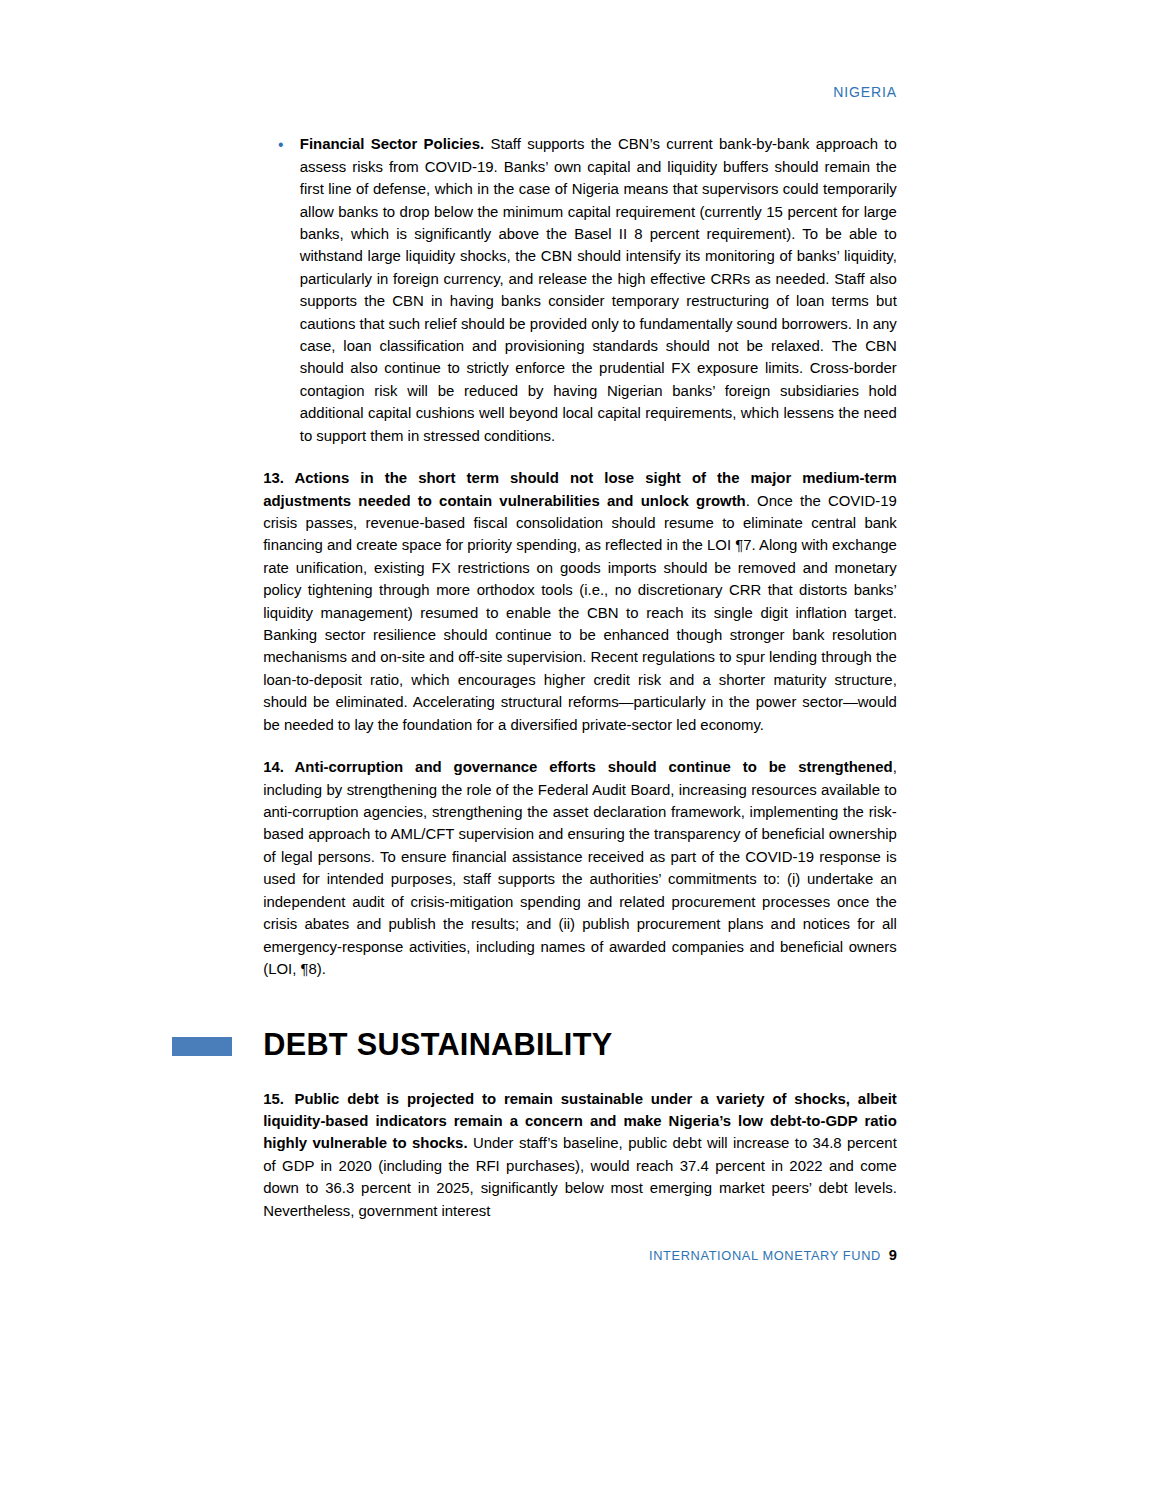NIGERIA
Financial Sector Policies. Staff supports the CBN’s current bank-by-bank approach to assess risks from COVID-19. Banks’ own capital and liquidity buffers should remain the first line of defense, which in the case of Nigeria means that supervisors could temporarily allow banks to drop below the minimum capital requirement (currently 15 percent for large banks, which is significantly above the Basel II 8 percent requirement). To be able to withstand large liquidity shocks, the CBN should intensify its monitoring of banks’ liquidity, particularly in foreign currency, and release the high effective CRRs as needed. Staff also supports the CBN in having banks consider temporary restructuring of loan terms but cautions that such relief should be provided only to fundamentally sound borrowers. In any case, loan classification and provisioning standards should not be relaxed. The CBN should also continue to strictly enforce the prudential FX exposure limits. Cross-border contagion risk will be reduced by having Nigerian banks’ foreign subsidiaries hold additional capital cushions well beyond local capital requirements, which lessens the need to support them in stressed conditions.
13. Actions in the short term should not lose sight of the major medium-term adjustments needed to contain vulnerabilities and unlock growth. Once the COVID-19 crisis passes, revenue-based fiscal consolidation should resume to eliminate central bank financing and create space for priority spending, as reflected in the LOI ¶7. Along with exchange rate unification, existing FX restrictions on goods imports should be removed and monetary policy tightening through more orthodox tools (i.e., no discretionary CRR that distorts banks’ liquidity management) resumed to enable the CBN to reach its single digit inflation target. Banking sector resilience should continue to be enhanced though stronger bank resolution mechanisms and on-site and off-site supervision. Recent regulations to spur lending through the loan-to-deposit ratio, which encourages higher credit risk and a shorter maturity structure, should be eliminated. Accelerating structural reforms—particularly in the power sector—would be needed to lay the foundation for a diversified private-sector led economy.
14. Anti-corruption and governance efforts should continue to be strengthened, including by strengthening the role of the Federal Audit Board, increasing resources available to anti-corruption agencies, strengthening the asset declaration framework, implementing the risk-based approach to AML/CFT supervision and ensuring the transparency of beneficial ownership of legal persons. To ensure financial assistance received as part of the COVID-19 response is used for intended purposes, staff supports the authorities’ commitments to: (i) undertake an independent audit of crisis-mitigation spending and related procurement processes once the crisis abates and publish the results; and (ii) publish procurement plans and notices for all emergency-response activities, including names of awarded companies and beneficial owners (LOI, ¶8).
DEBT SUSTAINABILITY
15. Public debt is projected to remain sustainable under a variety of shocks, albeit liquidity-based indicators remain a concern and make Nigeria’s low debt-to-GDP ratio highly vulnerable to shocks. Under staff’s baseline, public debt will increase to 34.8 percent of GDP in 2020 (including the RFI purchases), would reach 37.4 percent in 2022 and come down to 36.3 percent in 2025, significantly below most emerging market peers’ debt levels. Nevertheless, government interest
INTERNATIONAL MONETARY FUND 9